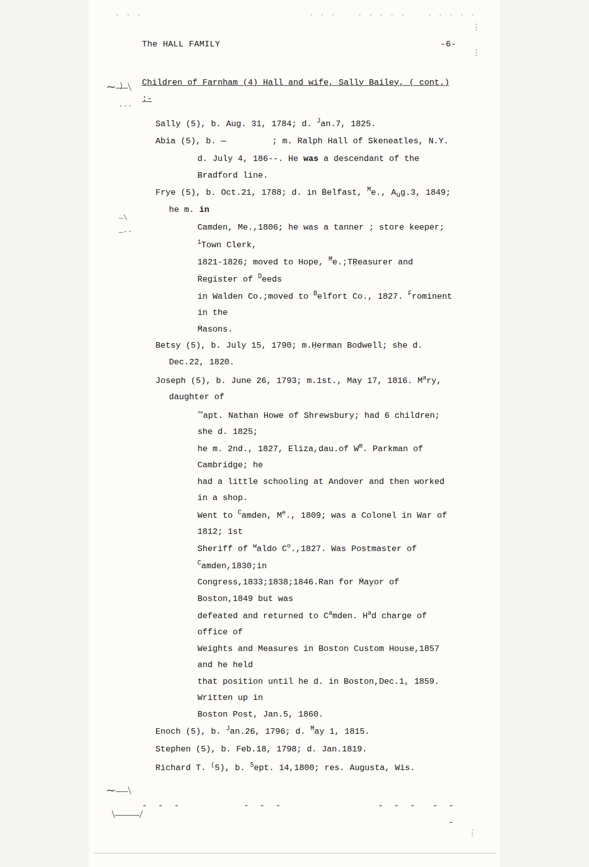- - -
- - - - - - - - - - - - -
⋮
⋮
∼—\
)
⋅⋅⋅
—\
—⋅⋅
∼—\
\——/
The HALL FAMILY
-6-
Children of Farnham (4) Hall and wife, Sally Bailey, ( cont.) :-
Sally (5), b. Aug. 31, 1784; d. Jan.7, 1825.
Abia (5), b. — ; m. Ralph Hall of Skeneatles, N.Y.
d. July 4, 186--. He was a descendant of the Bradford line.
Frye (5), b. Oct.21, 1788; d. in Ḃelfast, Me., Aug.3, 1849; he m. in
Camden, Me.,1806; he was a tanner ; store keeper; iTown Clerk,
1821‑1826; moved to Hope, Me.;TṚeasurer and Ṙegister of Deeds
in Walden Co.;moved to Belfort Co., 1827. Frominent in the
Ṁasons.
Betsy (5), b. July 15, 1790; m.Ḥerman Bodwell; she d. Dec.22, 1820.
Joseph (5), b. June 26, 1793; m.1st., May 17, 1816. Mary, daughter of
∾apt. Nathan Howe of Shrewsbury; had 6 children; she d. 1825;
he m. 2nd., 1827, Eliza,dau.of Wm. Parkman of Cambridge; he
had a little schooling at Andover and then worked in a shop.
Went to Camden, Me., 1809; was a Colonel in War of 1812; 1st
Sheriff of waldo Co.,1827. Was Postmaster of Camden,1830;in
Congress,1833;1838;1846.Ran for Ṁayor of Boston,1849 but was
defeated and returned to Camden. Had charge of office of
Weights and Measures in Boston Custom House,1857 and he held
that position until he d. in Boston,Dec.1, 1859. Written up in
Boston Post, Jan.5, 1860.
Enoch (5), b. Jan.26, 1796; d. May 1, 1815.
Stephen (5), b. Feb.18, 1798; d. Jan.1819.
Richard T. (5), b. Sept. 14,1800; res. Augusta, Wis.
- - - - - - - - - - - -
⋮